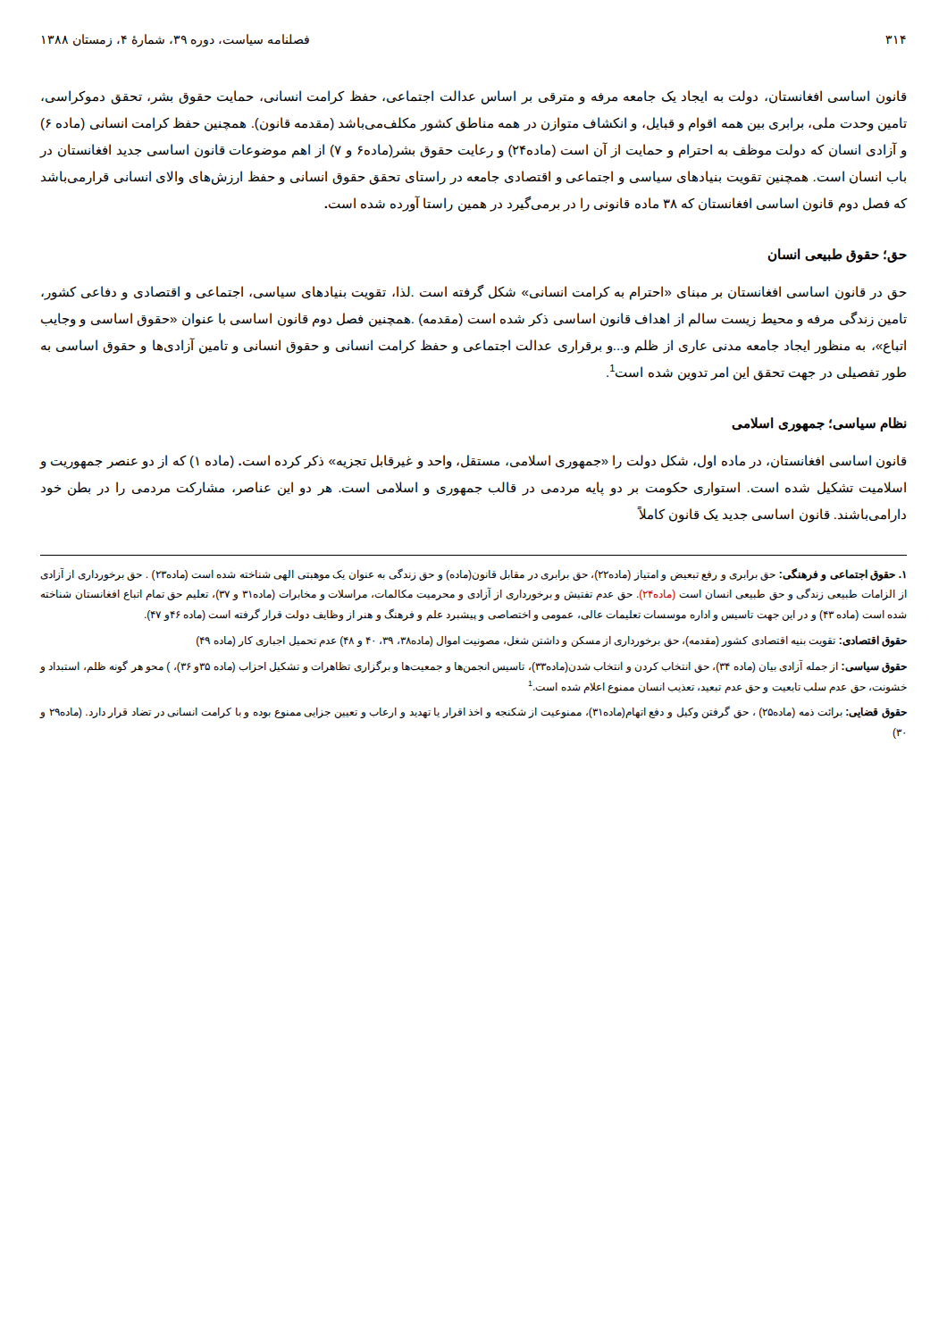۳۱۴ فصلنامه سیاست، دوره ۳۹، شمارهٔ ۴، زمستان ۱۳۸۸
قانون اساسی افغانستان، دولت به ایجاد یک جامعه مرفه و مترقی بر اساس عدالت اجتماعی، حفظ کرامت انسانی، حمایت حقوق بشر، تحقق دموکراسی، تامین وحدت ملی، برابری بین همه اقوام و قبایل، و انکشاف متوازن در همه مناطق کشور مکلف‌می‌باشد (مقدمه قانون). همچنین حفظ کرامت انسانی (ماده ۶) و آزادی انسان که دولت موظف به احترام و حمایت از آن است (ماده۲۴) و رعایت حقوق بشر(ماده۶ و ۷) از اهم موضوعات قانون اساسی جدید افغانستان در باب انسان است. همچنین تقویت بنیادهای سیاسی و اجتماعی و اقتصادی جامعه در راستای تحقق حقوق انسانی و حفظ ارزش‌های والای انسانی قرارمی‌باشد که فصل دوم قانون اساسی افغانستان که ۳۸ ماده قانونی را در برمی‌گیرد در همین راستا آورده شده است.
حق؛ حقوق طبیعی انسان
حق در قانون اساسی افغانستان بر مبنای «احترام به کرامت انسانی» شکل گرفته است .لذا، تقویت بنیادهای سیاسی، اجتماعی و اقتصادی و دفاعی کشور، تامین زندگی مرفه و محیط زیست سالم از اهداف قانون اساسی ذکر شده است (مقدمه) .همچنین فصل دوم قانون اساسی با عنوان «حقوق اساسی و وجایب اتباع»، به منظور ایجاد جامعه مدنی عاری از ظلم و...و برقراری عدالت اجتماعی و حفظ کرامت انسانی و حقوق انسانی و تامین آزادی‌ها و حقوق اساسی به طور تفصیلی در جهت تحقق این امر تدوین شده است1.
نظام سیاسی؛ جمهوری اسلامی
قانون اساسی افغانستان، در ماده اول، شکل دولت را «جمهوری اسلامی، مستقل، واحد و غیرقابل تجزیه» ذکر کرده است. (ماده ۱) که از دو عنصر جمهوریت و اسلامیت تشکیل شده است. استواری حکومت بر دو پایه مردمی در قالب جمهوری و اسلامی است. هر دو این عناصر، مشارکت مردمی را در بطن خود دارامی‌باشند. قانون اساسی جدید یک قانون کاملاً
۱. حقوق اجتماعی و فرهنگی: حق برابری و رفع تبعیض و امتیاز (ماده۲۲)، حق برابری در مقابل قانون(ماده) و حق زندگی به عنوان یک موهبتی الهی شناخته شده است (ماده۲۳) . حق برخورداری از آزادی از الزامات طبیعی زندگی و حق طبیعی انسان است (ماده۲۴). حق عدم تفتیش و برخورداری از آزادی و محرمیت مکالمات، مراسلات و مخابرات (ماده۳۱ و ۳۷)، تعلیم حق تمام اتباع افغانستان شناخته شده است (ماده ۴۳) و در این جهت تاسیس و اداره موسسات تعلیمات عالی، عمومی و اختصاصی و پیشبرد علم و فرهنگ و هنر از وظایف دولت قرار گرفته است (ماده ۴۶و ۴۷).
حقوق اقتصادی: تقویت بنیه اقتصادی کشور (مقدمه)، حق برخورداری از مسکن و داشتن شغل، مصونیت اموال (ماده۳۸، ۳۹، ۴۰ و ۴۸) عدم تحمیل اجباری کار (ماده ۴۹)
حقوق سیاسی: از جمله آزادی بیان (ماده ۳۴)، حق انتخاب کردن و انتخاب شدن(ماده۳۳)، تاسیس انجمن‌ها و جمعیت‌ها و برگزاری تظاهرات و تشکیل احزاب (ماده ۳۵و ۳۶)، ) محو هر گونه ظلم، استبداد و خشونت، حق عدم سلب تابعیت و حق عدم تبعید، تعذیب انسان ممنوع اعلام شده است.1
حقوق قضایی: برائت ذمه (ماده۲۵) ، حق گرفتن وکیل و دفع اتهام(ماده۳۱)، ممنوعیت از شکنجه و اخذ اقرار یا تهدید و ارعاب و تعیین جزایی ممنوع بوده و با کرامت انسانی در تضاد قرار دارد. (ماده۲۹ و ۳۰)